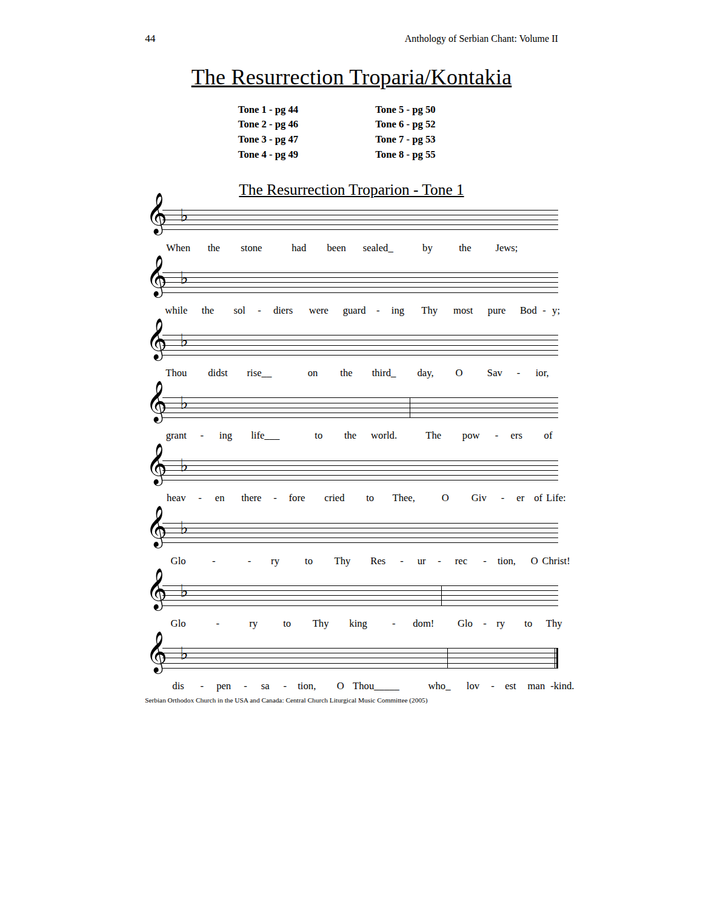44 Anthology of Serbian Chant: Volume II
The Resurrection Troparia/Kontakia
| Tone 1 - pg 44 | Tone 5 - pg 50 |
| Tone 2 - pg 46 | Tone 6 - pg 52 |
| Tone 3 - pg 47 | Tone 7 - pg 53 |
| Tone 4 - pg 49 | Tone 8 - pg 55 |
The Resurrection Troparion - Tone 1
Lyrics: When the stone had been sealed by the Jews; while the soldiers were guarding Thy most pure Body; Thou didst rise on the third day, O Savior, granting life to the world. The powers of heaven therefore cried to Thee, O Giver of Life: Glory to Thy Resurrection, O Christ! Glory to Thy kingdom! Glory to Thy dispensation, O Thou who lovest mankind.
𝄞
♭
When the stone had been sealed_ by the Jews;
𝄞
♭
while the sol - diers were guard - ing Thy most pure Bod - y;
𝄞
♭
Thou didst rise__ on the third_ day, O Sav - ior,
𝄞
♭
grant - ing life___ to the world. The pow - ers of
𝄞
♭
heav - en there - fore cried to Thee, O Giv - er of Life:
𝄞
♭
Glo - - ry to Thy Res - ur - rec - tion, O Christ!
𝄞
♭
Glo - ry to Thy king - dom! Glo - ry to Thy
𝄞
♭
dis - pen - sa - tion, O Thou_____ who_ lov - est man - kind.
Serbian Orthodox Church in the USA and Canada: Central Church Liturgical Music Committee (2005)